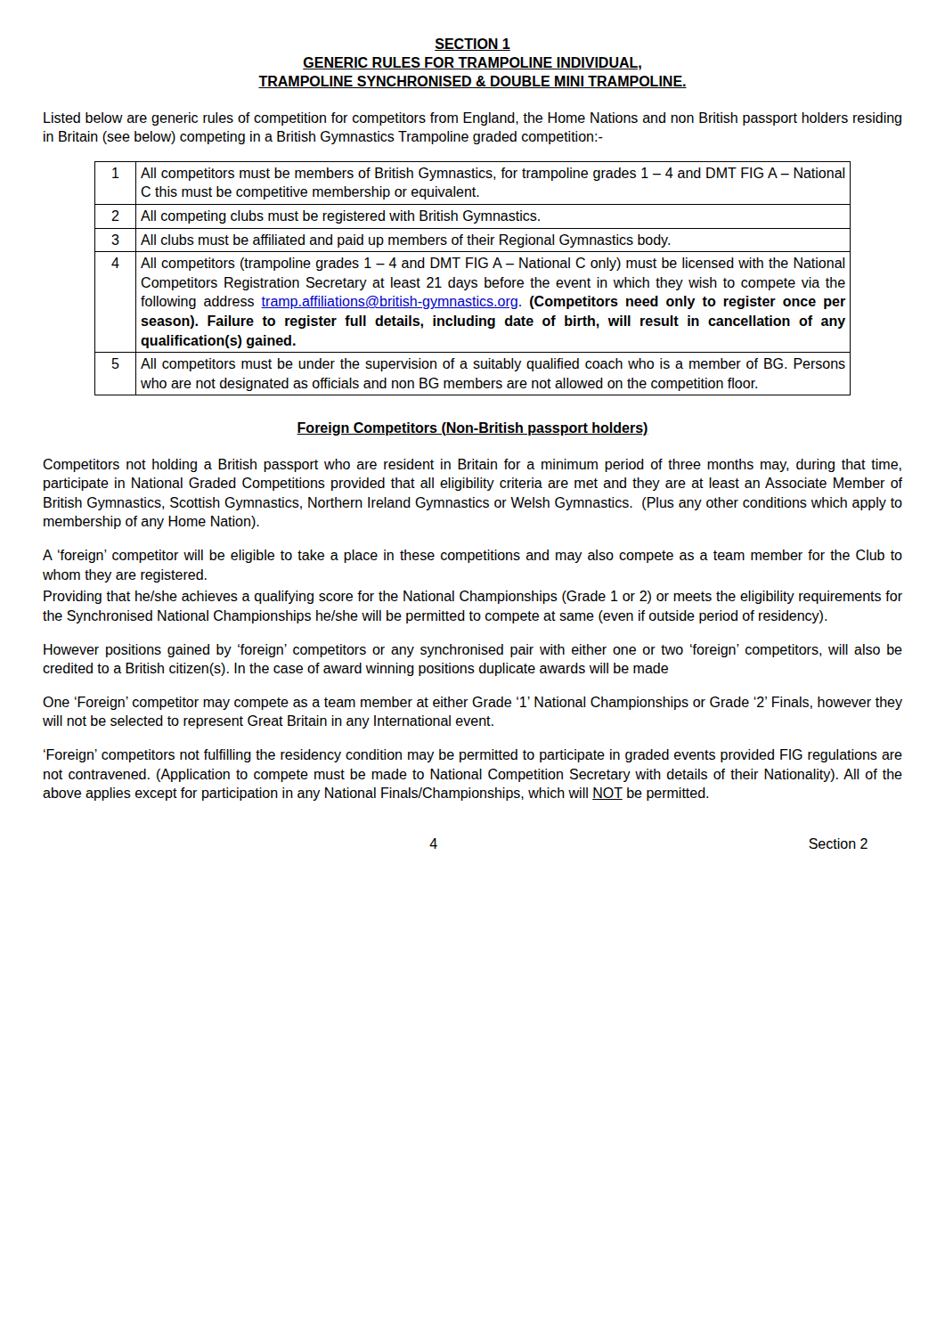SECTION 1
GENERIC RULES FOR TRAMPOLINE INDIVIDUAL,
TRAMPOLINE SYNCHRONISED & DOUBLE MINI TRAMPOLINE.
Listed below are generic rules of competition for competitors from England, the Home Nations and non British passport holders residing in Britain (see below) competing in a British Gymnastics Trampoline graded competition:-
| 1 | All competitors must be members of British Gymnastics, for trampoline grades 1 – 4 and DMT FIG A – National C this must be competitive membership or equivalent. |
| 2 | All competing clubs must be registered with British Gymnastics. |
| 3 | All clubs must be affiliated and paid up members of their Regional Gymnastics body. |
| 4 | All competitors (trampoline grades 1 – 4 and DMT FIG A – National C only) must be licensed with the National Competitors Registration Secretary at least 21 days before the event in which they wish to compete via the following address tramp.affiliations@british-gymnastics.org . (Competitors need only to register once per season). Failure to register full details, including date of birth, will result in cancellation of any qualification(s) gained. |
| 5 | All competitors must be under the supervision of a suitably qualified coach who is a member of BG. Persons who are not designated as officials and non BG members are not allowed on the competition floor. |
Foreign Competitors (Non-British passport holders)
Competitors not holding a British passport who are resident in Britain for a minimum period of three months may, during that time, participate in National Graded Competitions provided that all eligibility criteria are met and they are at least an Associate Member of British Gymnastics, Scottish Gymnastics, Northern Ireland Gymnastics or Welsh Gymnastics. (Plus any other conditions which apply to membership of any Home Nation).
A ‘foreign’ competitor will be eligible to take a place in these competitions and may also compete as a team member for the Club to whom they are registered.
Providing that he/she achieves a qualifying score for the National Championships (Grade 1 or 2) or meets the eligibility requirements for the Synchronised National Championships he/she will be permitted to compete at same (even if outside period of residency).
However positions gained by ‘foreign’ competitors or any synchronised pair with either one or two ‘foreign’ competitors, will also be credited to a British citizen(s). In the case of award winning positions duplicate awards will be made
One ‘Foreign’ competitor may compete as a team member at either Grade ‘1’ National Championships or Grade ‘2’ Finals, however they will not be selected to represent Great Britain in any International event.
‘Foreign’ competitors not fulfilling the residency condition may be permitted to participate in graded events provided FIG regulations are not contravened. (Application to compete must be made to National Competition Secretary with details of their Nationality). All of the above applies except for participation in any National Finals/Championships, which will NOT be permitted.
4 Section 2